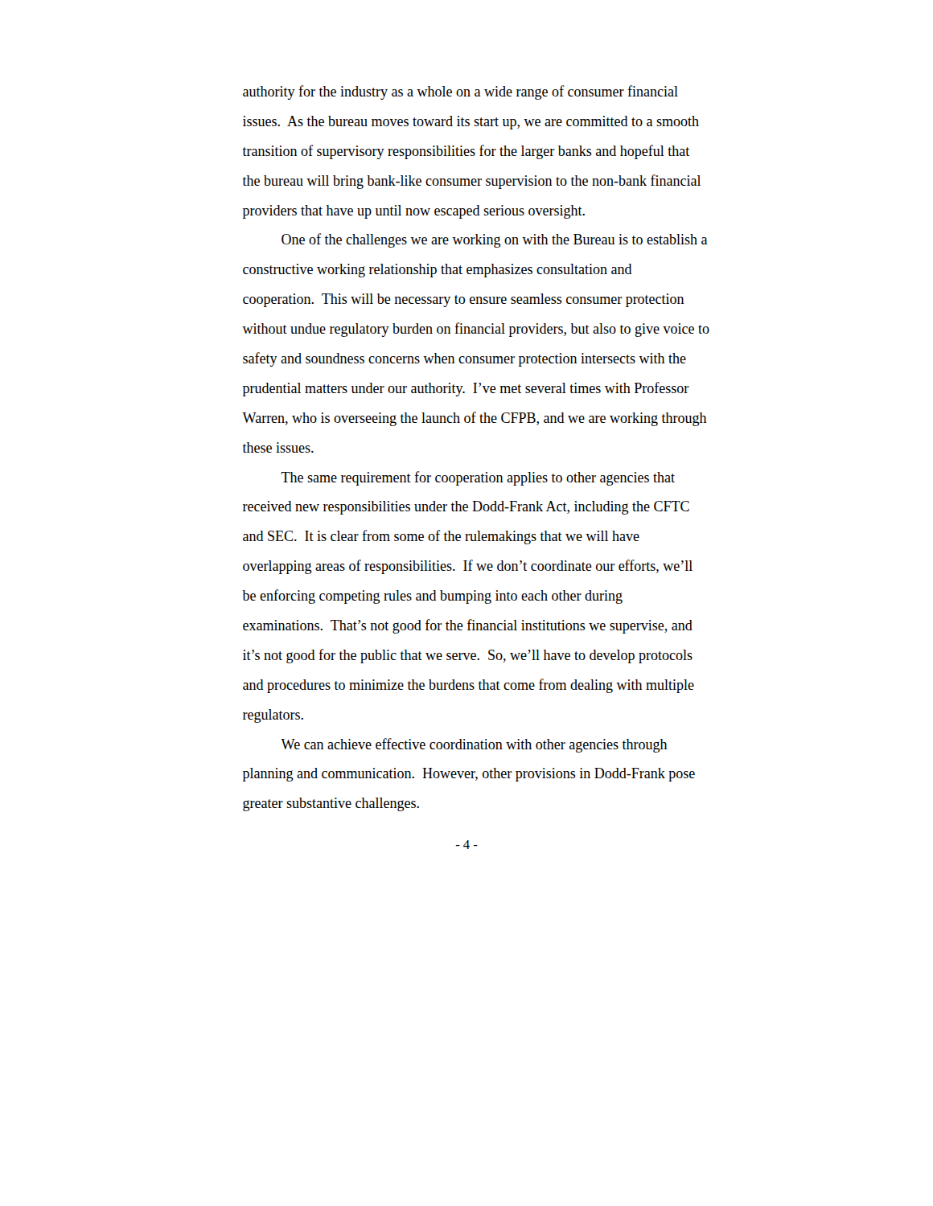authority for the industry as a whole on a wide range of consumer financial issues. As the bureau moves toward its start up, we are committed to a smooth transition of supervisory responsibilities for the larger banks and hopeful that the bureau will bring bank-like consumer supervision to the non-bank financial providers that have up until now escaped serious oversight.
One of the challenges we are working on with the Bureau is to establish a constructive working relationship that emphasizes consultation and cooperation. This will be necessary to ensure seamless consumer protection without undue regulatory burden on financial providers, but also to give voice to safety and soundness concerns when consumer protection intersects with the prudential matters under our authority. I’ve met several times with Professor Warren, who is overseeing the launch of the CFPB, and we are working through these issues.
The same requirement for cooperation applies to other agencies that received new responsibilities under the Dodd-Frank Act, including the CFTC and SEC. It is clear from some of the rulemakings that we will have overlapping areas of responsibilities. If we don’t coordinate our efforts, we’ll be enforcing competing rules and bumping into each other during examinations. That’s not good for the financial institutions we supervise, and it’s not good for the public that we serve. So, we’ll have to develop protocols and procedures to minimize the burdens that come from dealing with multiple regulators.
We can achieve effective coordination with other agencies through planning and communication. However, other provisions in Dodd-Frank pose greater substantive challenges.
- 4 -